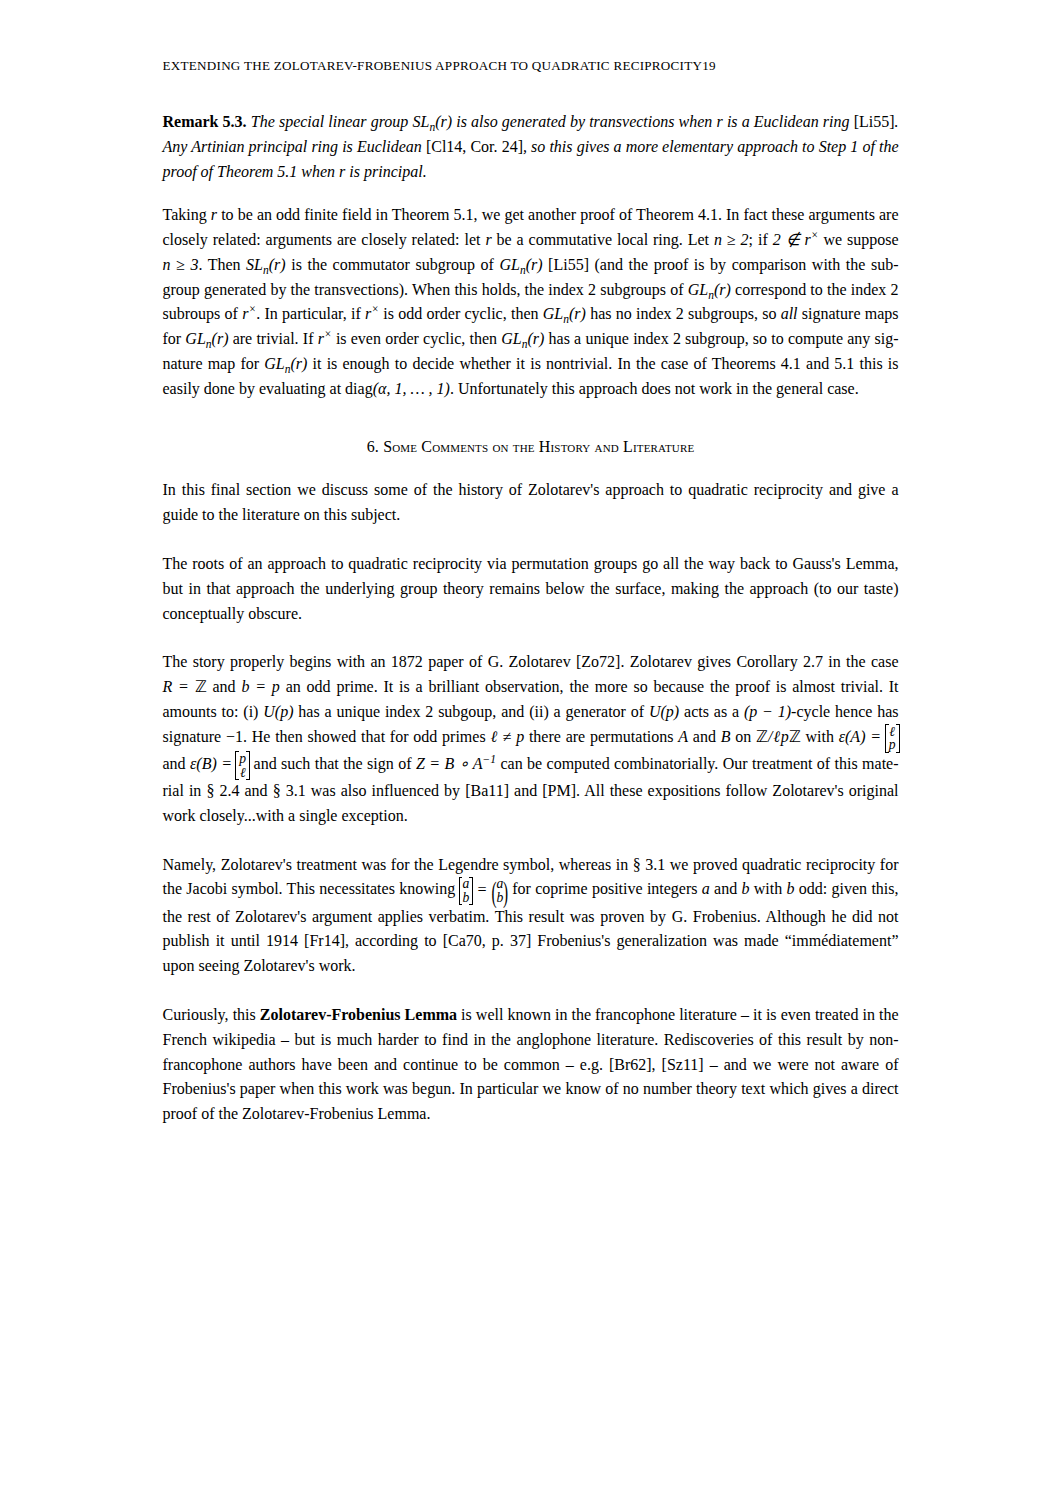EXTENDING THE ZOLOTAREV-FROBENIUS APPROACH TO QUADRATIC RECIPROCITY19
Remark 5.3. The special linear group SLn(r) is also generated by transvections when r is a Euclidean ring [Li55]. Any Artinian principal ring is Euclidean [Cl14, Cor. 24], so this gives a more elementary approach to Step 1 of the proof of Theorem 5.1 when r is principal.
Taking r to be an odd finite field in Theorem 5.1, we get another proof of Theorem 4.1. In fact these arguments are closely related: arguments are closely related: let r be a commutative local ring. Let n ≥ 2; if 2 ∉ r× we suppose n ≥ 3. Then SLn(r) is the commutator subgroup of GLn(r) [Li55] (and the proof is by comparison with the subgroup generated by the transvections). When this holds, the index 2 subgroups of GLn(r) correspond to the index 2 subroups of r×. In particular, if r× is odd order cyclic, then GLn(r) has no index 2 subgroups, so all signature maps for GLn(r) are trivial. If r× is even order cyclic, then GLn(r) has a unique index 2 subgroup, so to compute any signature map for GLn(r) it is enough to decide whether it is nontrivial. In the case of Theorems 4.1 and 5.1 this is easily done by evaluating at diag(α, 1, … , 1). Unfortunately this approach does not work in the general case.
6. Some Comments on the History and Literature
In this final section we discuss some of the history of Zolotarev's approach to quadratic reciprocity and give a guide to the literature on this subject.
The roots of an approach to quadratic reciprocity via permutation groups go all the way back to Gauss's Lemma, but in that approach the underlying group theory remains below the surface, making the approach (to our taste) conceptually obscure.
The story properly begins with an 1872 paper of G. Zolotarev [Zo72]. Zolotarev gives Corollary 2.7 in the case R = ℤ and b = p an odd prime. It is a brilliant observation, the more so because the proof is almost trivial. It amounts to: (i) U(p) has a unique index 2 subgoup, and (ii) a generator of U(p) acts as a (p − 1)-cycle hence has signature −1. He then showed that for odd primes ℓ ≠ p there are permutations A and B on ℤ/ℓpℤ with ε(A) = ℓp and ε(B) = pℓ and such that the sign of Z = B ∘ A−1 can be computed combinatorially. Our treatment of this material in § 2.4 and § 3.1 was also influenced by [Ba11] and [PM]. All these expositions follow Zolotarev's original work closely...with a single exception.
Namely, Zolotarev's treatment was for the Legendre symbol, whereas in § 3.1 we proved quadratic reciprocity for the Jacobi symbol. This necessitates knowing ab = ab for coprime positive integers a and b with b odd: given this, the rest of Zolotarev's argument applies verbatim. This result was proven by G. Frobenius. Although he did not publish it until 1914 [Fr14], according to [Ca70, p. 37] Frobenius's generalization was made “immédiatement” upon seeing Zolotarev's work.
Curiously, this Zolotarev-Frobenius Lemma is well known in the francophone literature – it is even treated in the French wikipedia – but is much harder to find in the anglophone literature. Rediscoveries of this result by non-francophone authors have been and continue to be common – e.g. [Br62], [Sz11] – and we were not aware of Frobenius's paper when this work was begun. In particular we know of no number theory text which gives a direct proof of the Zolotarev-Frobenius Lemma.